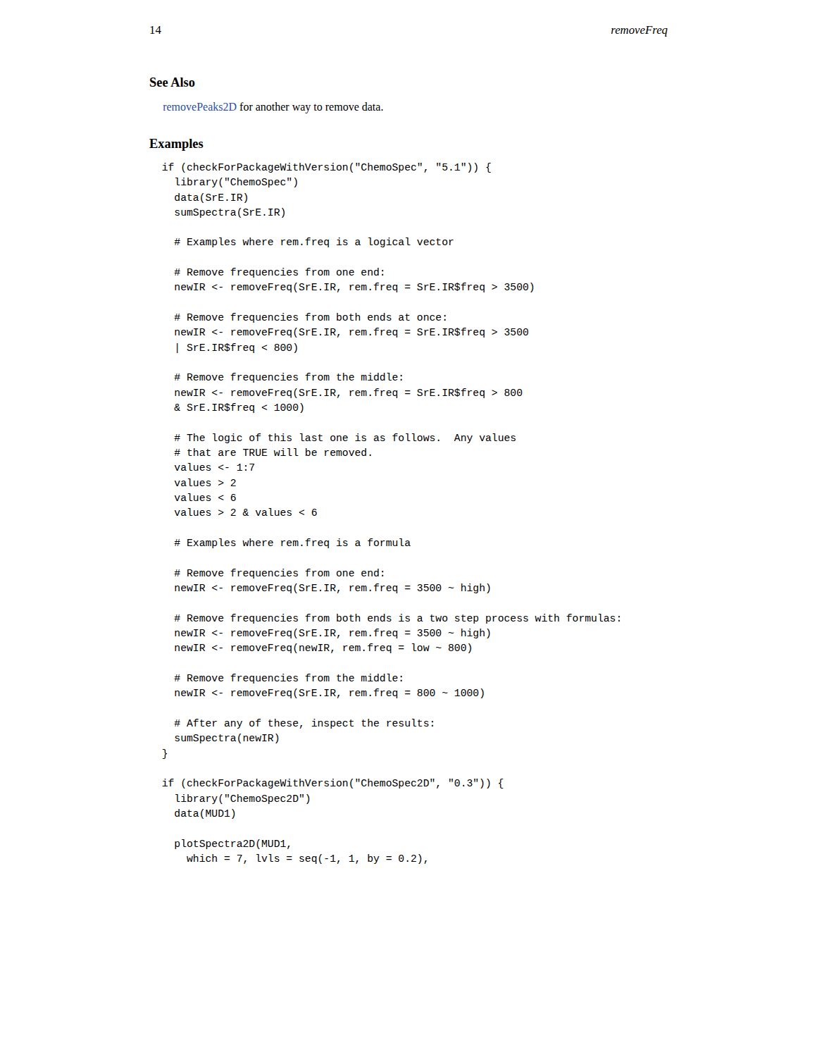14 removeFreq
See Also
removePeaks2D for another way to remove data.
Examples
if (checkForPackageWithVersion("ChemoSpec", "5.1")) {
  library("ChemoSpec")
  data(SrE.IR)
  sumSpectra(SrE.IR)

  # Examples where rem.freq is a logical vector

  # Remove frequencies from one end:
  newIR <- removeFreq(SrE.IR, rem.freq = SrE.IR$freq > 3500)

  # Remove frequencies from both ends at once:
  newIR <- removeFreq(SrE.IR, rem.freq = SrE.IR$freq > 3500
  | SrE.IR$freq < 800)

  # Remove frequencies from the middle:
  newIR <- removeFreq(SrE.IR, rem.freq = SrE.IR$freq > 800
  & SrE.IR$freq < 1000)

  # The logic of this last one is as follows.  Any values
  # that are TRUE will be removed.
  values <- 1:7
  values > 2
  values < 6
  values > 2 & values < 6

  # Examples where rem.freq is a formula

  # Remove frequencies from one end:
  newIR <- removeFreq(SrE.IR, rem.freq = 3500 ~ high)

  # Remove frequencies from both ends is a two step process with formulas:
  newIR <- removeFreq(SrE.IR, rem.freq = 3500 ~ high)
  newIR <- removeFreq(newIR, rem.freq = low ~ 800)

  # Remove frequencies from the middle:
  newIR <- removeFreq(SrE.IR, rem.freq = 800 ~ 1000)

  # After any of these, inspect the results:
  sumSpectra(newIR)
}

if (checkForPackageWithVersion("ChemoSpec2D", "0.3")) {
  library("ChemoSpec2D")
  data(MUD1)

  plotSpectra2D(MUD1,
    which = 7, lvls = seq(-1, 1, by = 0.2),